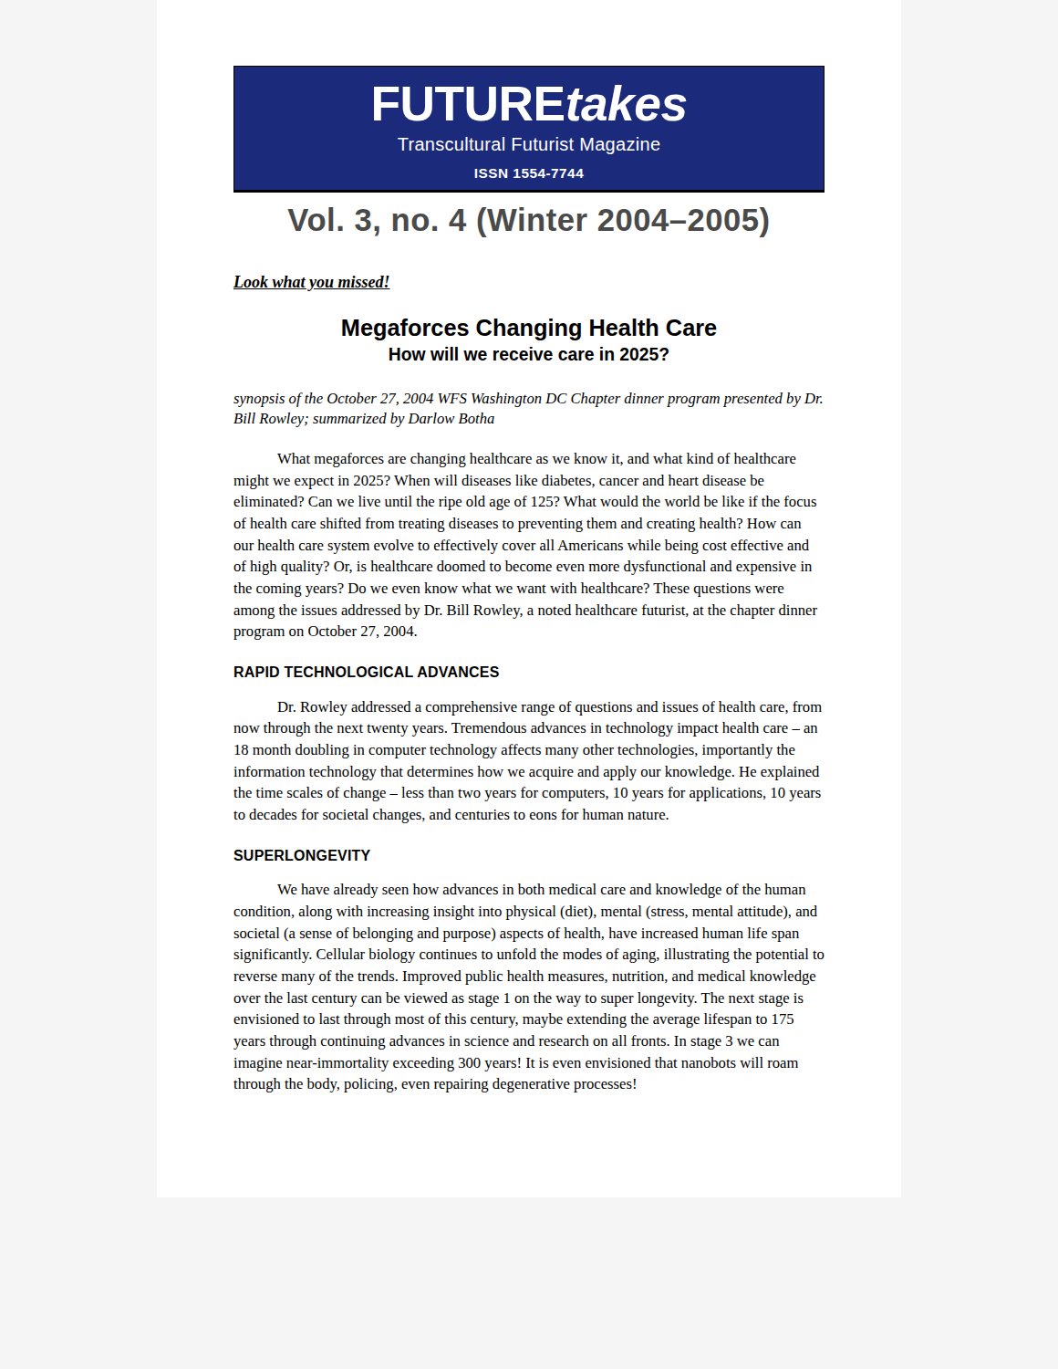FUTURE takes
Transcultural Futurist Magazine
ISSN 1554-7744
Vol. 3, no. 4 (Winter 2004–2005)
Look what you missed!
Megaforces Changing Health Care
How will we receive care in 2025?
synopsis of the October 27, 2004 WFS Washington DC Chapter dinner program presented by Dr. Bill Rowley; summarized by Darlow Botha
What megaforces are changing healthcare as we know it, and what kind of healthcare might we expect in 2025? When will diseases like diabetes, cancer and heart disease be eliminated? Can we live until the ripe old age of 125? What would the world be like if the focus of health care shifted from treating diseases to preventing them and creating health? How can our health care system evolve to effectively cover all Americans while being cost effective and of high quality? Or, is healthcare doomed to become even more dysfunctional and expensive in the coming years? Do we even know what we want with healthcare? These questions were among the issues addressed by Dr. Bill Rowley, a noted healthcare futurist, at the chapter dinner program on October 27, 2004.
RAPID TECHNOLOGICAL ADVANCES
Dr. Rowley addressed a comprehensive range of questions and issues of health care, from now through the next twenty years. Tremendous advances in technology impact health care – an 18 month doubling in computer technology affects many other technologies, importantly the information technology that determines how we acquire and apply our knowledge. He explained the time scales of change – less than two years for computers, 10 years for applications, 10 years to decades for societal changes, and centuries to eons for human nature.
SUPERLONGEVITY
We have already seen how advances in both medical care and knowledge of the human condition, along with increasing insight into physical (diet), mental (stress, mental attitude), and societal (a sense of belonging and purpose) aspects of health, have increased human life span significantly. Cellular biology continues to unfold the modes of aging, illustrating the potential to reverse many of the trends. Improved public health measures, nutrition, and medical knowledge over the last century can be viewed as stage 1 on the way to super longevity. The next stage is envisioned to last through most of this century, maybe extending the average lifespan to 175 years through continuing advances in science and research on all fronts. In stage 3 we can imagine near-immortality exceeding 300 years! It is even envisioned that nanobots will roam through the body, policing, even repairing degenerative processes!